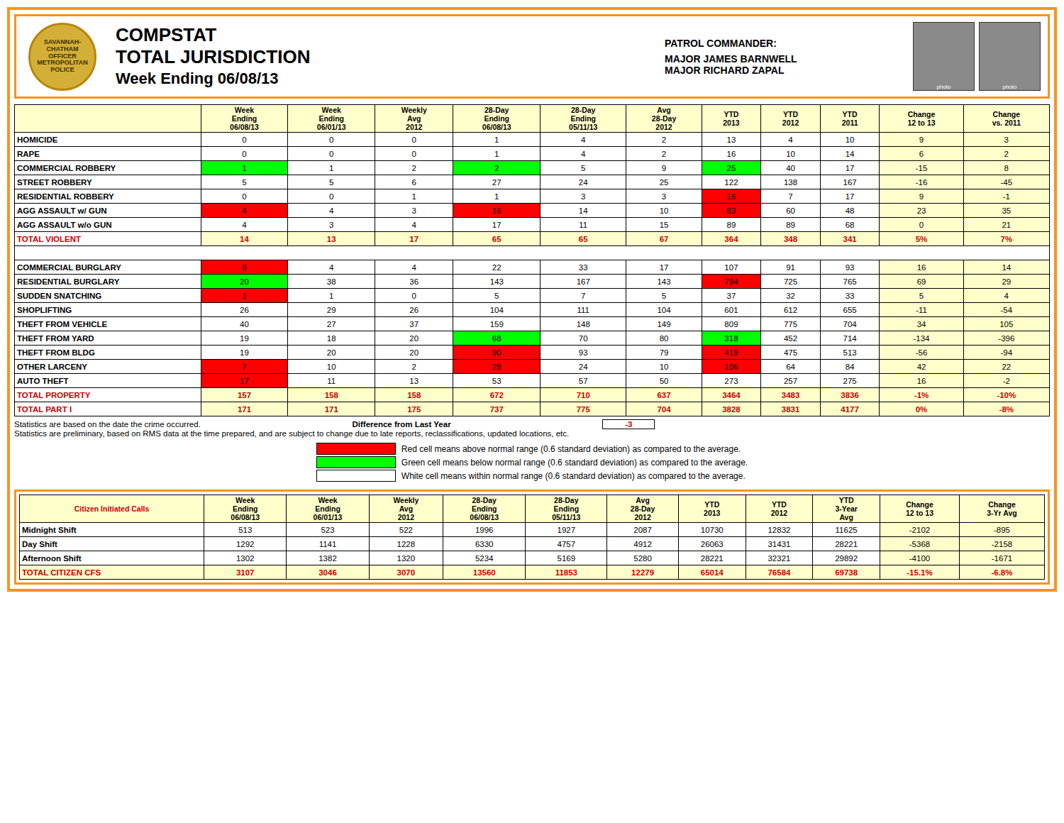SAVANNAH-CHATHAM OFFICER METROPOLITAN POLICE
COMPSTAT
TOTAL JURISDICTION
Week Ending 06/08/13
PATROL COMMANDER:
MAJOR JAMES BARNWELL
MAJOR RICHARD ZAPAL
photo
photo
| | Week Ending 06/08/13 | Week Ending 06/01/13 | Weekly Avg 2012 | 28-Day Ending 06/08/13 | 28-Day Ending 05/11/13 | Avg 28-Day 2012 | YTD 2013 | YTD 2012 | YTD 2011 | Change 12 to 13 | Change vs. 2011 |
| --- | --- | --- | --- | --- | --- | --- | --- | --- | --- | --- | --- |
| HOMICIDE | 0 | 0 | 0 | 1 | 4 | 2 | 13 | 4 | 10 | 9 | 3 |
| RAPE | 0 | 0 | 0 | 1 | 4 | 2 | 16 | 10 | 14 | 6 | 2 |
| COMMERCIAL ROBBERY | 1 | 1 | 2 | 2 | 5 | 9 | 25 | 40 | 17 | -15 | 8 |
| STREET ROBBERY | 5 | 5 | 6 | 27 | 24 | 25 | 122 | 138 | 167 | -16 | -45 |
| RESIDENTIAL ROBBERY | 0 | 0 | 1 | 1 | 3 | 3 | 16 | 7 | 17 | 9 | -1 |
| AGG ASSAULT w/ GUN | 4 | 4 | 3 | 16 | 14 | 10 | 83 | 60 | 48 | 23 | 35 |
| AGG ASSAULT w/o GUN | 4 | 3 | 4 | 17 | 11 | 15 | 89 | 89 | 68 | 0 | 21 |
| TOTAL VIOLENT | 14 | 13 | 17 | 65 | 65 | 67 | 364 | 348 | 341 | 5% | 7% |
| COMMERCIAL BURGLARY | 8 | 4 | 4 | 22 | 33 | 17 | 107 | 91 | 93 | 16 | 14 |
| RESIDENTIAL BURGLARY | 20 | 38 | 36 | 143 | 167 | 143 | 794 | 725 | 765 | 69 | 29 |
| SUDDEN SNATCHING | 1 | 1 | 0 | 5 | 7 | 5 | 37 | 32 | 33 | 5 | 4 |
| SHOPLIFTING | 26 | 29 | 26 | 104 | 111 | 104 | 601 | 612 | 655 | -11 | -54 |
| THEFT FROM VEHICLE | 40 | 27 | 37 | 159 | 148 | 149 | 809 | 775 | 704 | 34 | 105 |
| THEFT FROM YARD | 19 | 18 | 20 | 68 | 70 | 80 | 318 | 452 | 714 | -134 | -396 |
| THEFT FROM BLDG | 19 | 20 | 20 | 90 | 93 | 79 | 419 | 475 | 513 | -56 | -94 |
| OTHER LARCENY | 7 | 10 | 2 | 28 | 24 | 10 | 106 | 64 | 84 | 42 | 22 |
| AUTO THEFT | 17 | 11 | 13 | 53 | 57 | 50 | 273 | 257 | 275 | 16 | -2 |
| TOTAL PROPERTY | 157 | 158 | 158 | 672 | 710 | 637 | 3464 | 3483 | 3836 | -1% | -10% |
| TOTAL PART I | 171 | 171 | 175 | 737 | 775 | 704 | 3828 | 3831 | 4177 | 0% | -8% |
Statistics are based on the date the crime occurred. Difference from Last Year -3
Statistics are preliminary, based on RMS data at the time prepared, and are subject to change due to late reports, reclassifications, updated locations, etc.
| | Red cell means above normal range (0.6 standard deviation) as compared to the average. |
| | Green cell means below normal range (0.6 standard deviation) as compared to the average. |
| | White cell means within normal range (0.6 standard deviation) as compared to the average. |
| Citizen Initiated Calls | Week Ending 06/08/13 | Week Ending 06/01/13 | Weekly Avg 2012 | 28-Day Ending 06/08/13 | 28-Day Ending 05/11/13 | Avg 28-Day 2012 | YTD 2013 | YTD 2012 | YTD 3-Year Avg | Change 12 to 13 | Change 3-Yr Avg |
| --- | --- | --- | --- | --- | --- | --- | --- | --- | --- | --- | --- |
| Midnight Shift | 513 | 523 | 522 | 1996 | 1927 | 2087 | 10730 | 12832 | 11625 | -2102 | -895 |
| Day Shift | 1292 | 1141 | 1228 | 6330 | 4757 | 4912 | 26063 | 31431 | 28221 | -5368 | -2158 |
| Afternoon Shift | 1302 | 1382 | 1320 | 5234 | 5169 | 5280 | 28221 | 32321 | 29892 | -4100 | -1671 |
| TOTAL CITIZEN CFS | 3107 | 3046 | 3070 | 13560 | 11853 | 12279 | 65014 | 76584 | 69738 | -15.1% | -6.8% |